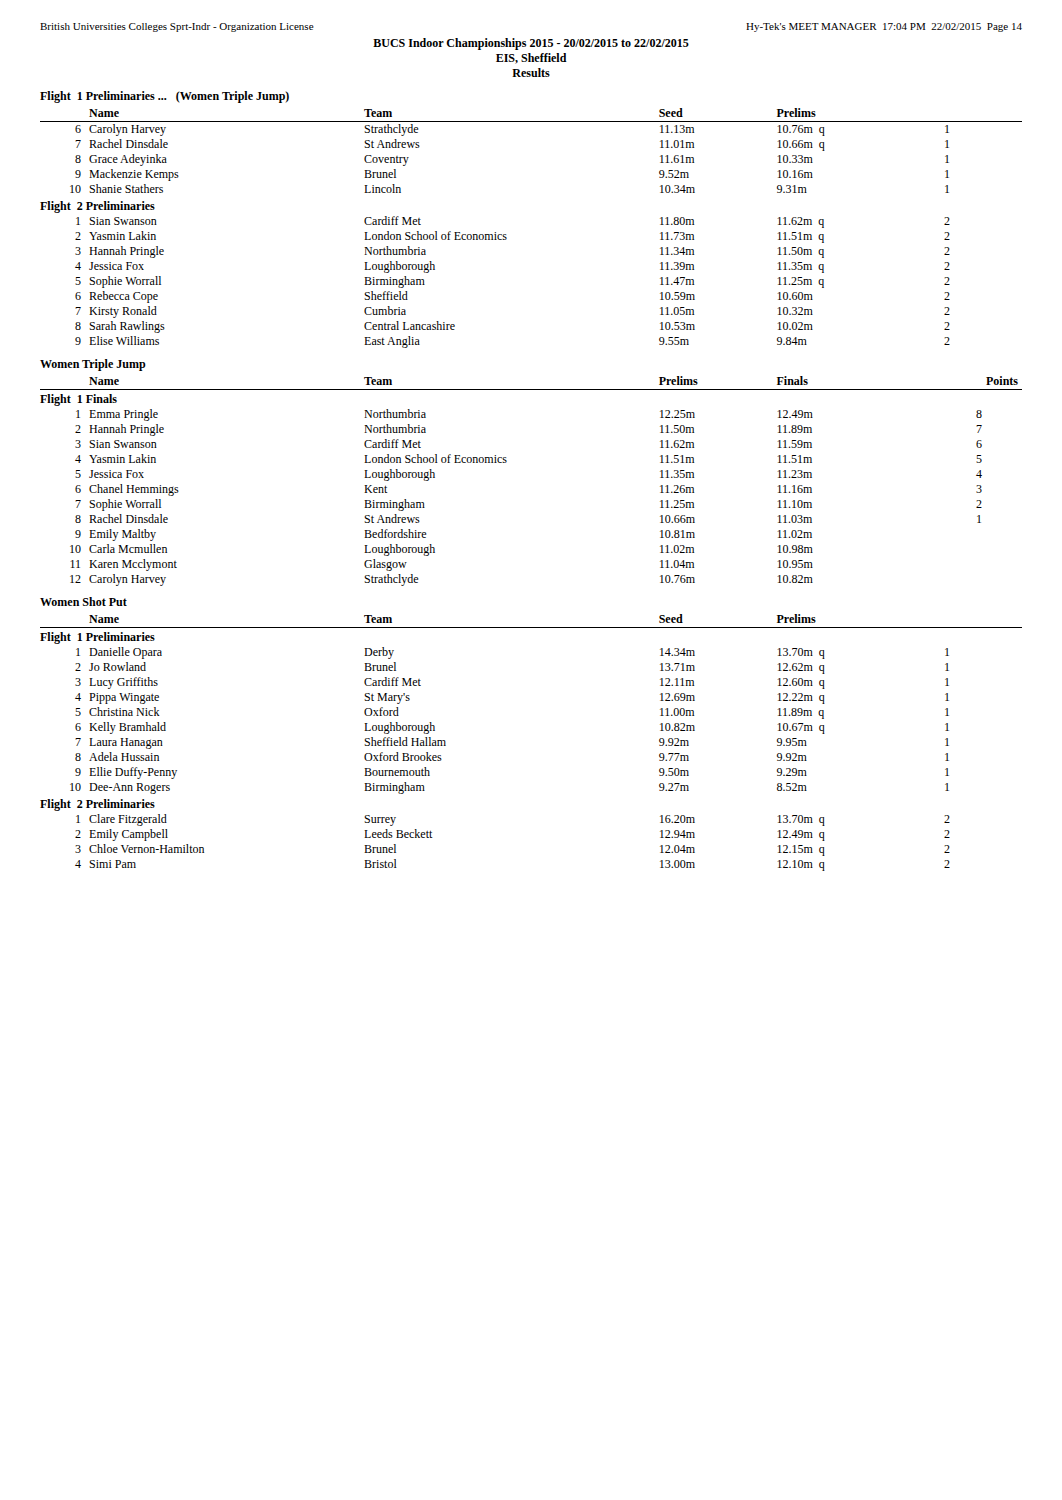British Universities Colleges Sprt-Indr - Organization License Hy-Tek's MEET MANAGER 17:04 PM 22/02/2015 Page 14
BUCS Indoor Championships 2015 - 20/02/2015 to 22/02/2015
EIS, Sheffield
Results
Flight 1 Preliminaries ... (Women Triple Jump)
| | Name | Team | Seed | Prelims | |
| --- | --- | --- | --- | --- | --- |
| 6 | Carolyn Harvey | Strathclyde | 11.13m | 10.76m q | 1 |
| 7 | Rachel Dinsdale | St Andrews | 11.01m | 10.66m q | 1 |
| 8 | Grace Adeyinka | Coventry | 11.61m | 10.33m | 1 |
| 9 | Mackenzie Kemps | Brunel | 9.52m | 10.16m | 1 |
| 10 | Shanie Stathers | Lincoln | 10.34m | 9.31m | 1 |
| Flight 2 Preliminaries |
| 1 | Sian Swanson | Cardiff Met | 11.80m | 11.62m q | 2 |
| 2 | Yasmin Lakin | London School of Economics | 11.73m | 11.51m q | 2 |
| 3 | Hannah Pringle | Northumbria | 11.34m | 11.50m q | 2 |
| 4 | Jessica Fox | Loughborough | 11.39m | 11.35m q | 2 |
| 5 | Sophie Worrall | Birmingham | 11.47m | 11.25m q | 2 |
| 6 | Rebecca Cope | Sheffield | 10.59m | 10.60m | 2 |
| 7 | Kirsty Ronald | Cumbria | 11.05m | 10.32m | 2 |
| 8 | Sarah Rawlings | Central Lancashire | 10.53m | 10.02m | 2 |
| 9 | Elise Williams | East Anglia | 9.55m | 9.84m | 2 |
Women Triple Jump
| | Name | Team | Prelims | Finals | Points |
| --- | --- | --- | --- | --- | --- |
| Flight 1 Finals |
| 1 | Emma Pringle | Northumbria | 12.25m | 12.49m | 8 |
| 2 | Hannah Pringle | Northumbria | 11.50m | 11.89m | 7 |
| 3 | Sian Swanson | Cardiff Met | 11.62m | 11.59m | 6 |
| 4 | Yasmin Lakin | London School of Economics | 11.51m | 11.51m | 5 |
| 5 | Jessica Fox | Loughborough | 11.35m | 11.23m | 4 |
| 6 | Chanel Hemmings | Kent | 11.26m | 11.16m | 3 |
| 7 | Sophie Worrall | Birmingham | 11.25m | 11.10m | 2 |
| 8 | Rachel Dinsdale | St Andrews | 10.66m | 11.03m | 1 |
| 9 | Emily Maltby | Bedfordshire | 10.81m | 11.02m | |
| 10 | Carla Mcmullen | Loughborough | 11.02m | 10.98m | |
| 11 | Karen Mcclymont | Glasgow | 11.04m | 10.95m | |
| 12 | Carolyn Harvey | Strathclyde | 10.76m | 10.82m | |
Women Shot Put
| | Name | Team | Seed | Prelims | |
| --- | --- | --- | --- | --- | --- |
| Flight 1 Preliminaries |
| 1 | Danielle Opara | Derby | 14.34m | 13.70m q | 1 |
| 2 | Jo Rowland | Brunel | 13.71m | 12.62m q | 1 |
| 3 | Lucy Griffiths | Cardiff Met | 12.11m | 12.60m q | 1 |
| 4 | Pippa Wingate | St Mary's | 12.69m | 12.22m q | 1 |
| 5 | Christina Nick | Oxford | 11.00m | 11.89m q | 1 |
| 6 | Kelly Bramhald | Loughborough | 10.82m | 10.67m q | 1 |
| 7 | Laura Hanagan | Sheffield Hallam | 9.92m | 9.95m | 1 |
| 8 | Adela Hussain | Oxford Brookes | 9.77m | 9.92m | 1 |
| 9 | Ellie Duffy-Penny | Bournemouth | 9.50m | 9.29m | 1 |
| 10 | Dee-Ann Rogers | Birmingham | 9.27m | 8.52m | 1 |
| Flight 2 Preliminaries |
| 1 | Clare Fitzgerald | Surrey | 16.20m | 13.70m q | 2 |
| 2 | Emily Campbell | Leeds Beckett | 12.94m | 12.49m q | 2 |
| 3 | Chloe Vernon-Hamilton | Brunel | 12.04m | 12.15m q | 2 |
| 4 | Simi Pam | Bristol | 13.00m | 12.10m q | 2 |